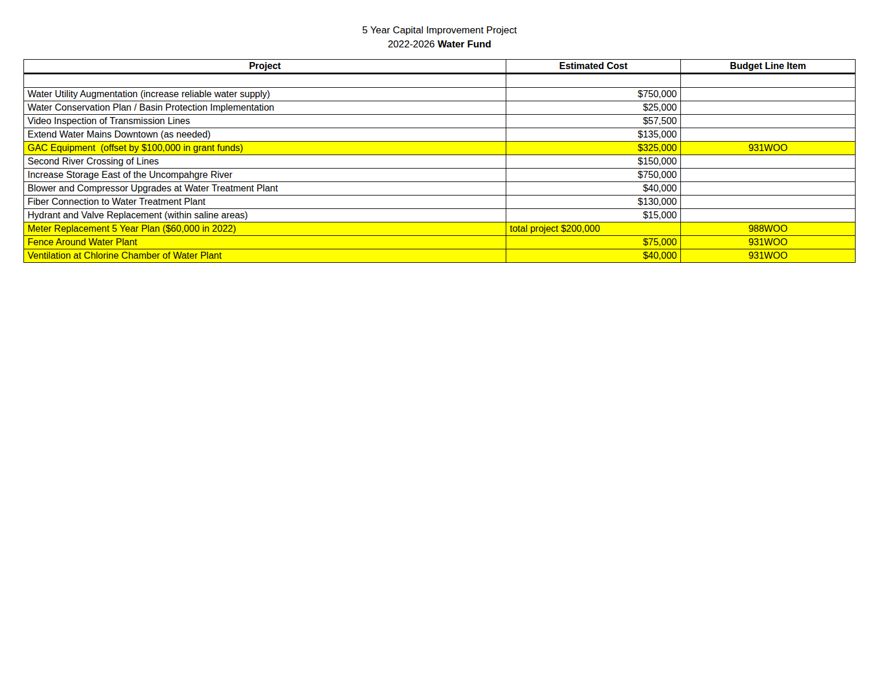5 Year Capital Improvement Project 2022-2026 Water Fund
| Project | Estimated Cost | Budget Line Item |
| --- | --- | --- |
| Water Utility Augmentation (increase reliable water supply) | $750,000 | |
| Water Conservation Plan / Basin Protection Implementation | $25,000 | |
| Video Inspection of Transmission Lines | $57,500 | |
| Extend Water Mains Downtown (as needed) | $135,000 | |
| GAC Equipment (offset by $100,000 in grant funds) | $325,000 | 931WOO |
| Second River Crossing of Lines | $150,000 | |
| Increase Storage East of the Uncompahgre River | $750,000 | |
| Blower and Compressor Upgrades at Water Treatment Plant | $40,000 | |
| Fiber Connection to Water Treatment Plant | $130,000 | |
| Hydrant and Valve Replacement (within saline areas) | $15,000 | |
| Meter Replacement 5 Year Plan ($60,000 in 2022) | total project $200,000 | 988WOO |
| Fence Around Water Plant | $75,000 | 931WOO |
| Ventilation at Chlorine Chamber of Water Plant | $40,000 | 931WOO |